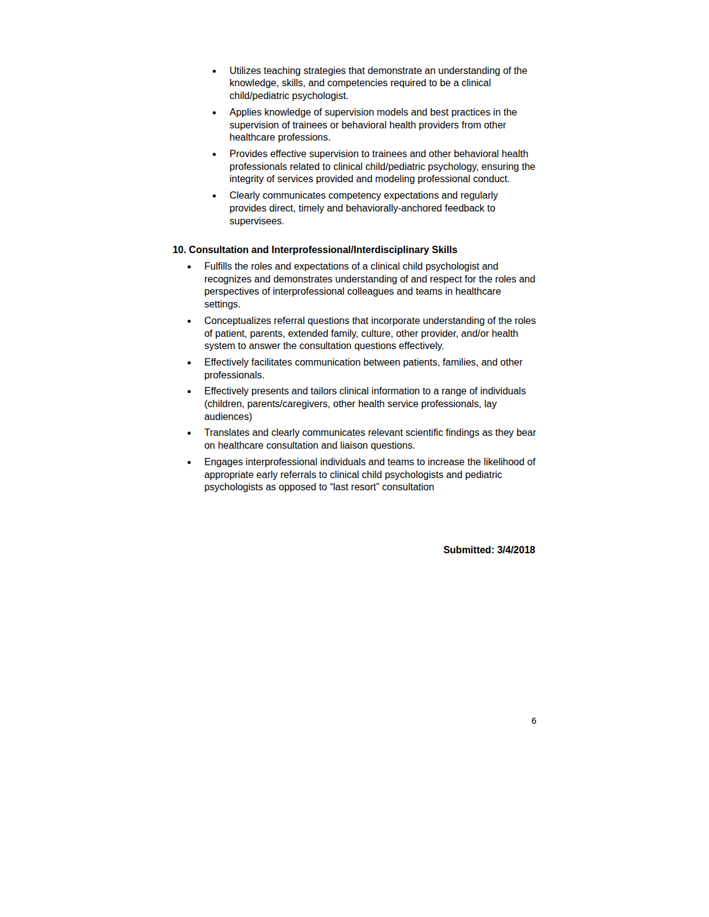Utilizes teaching strategies that demonstrate an understanding of the knowledge, skills, and competencies required to be a clinical child/pediatric psychologist.
Applies knowledge of supervision models and best practices in the supervision of trainees or behavioral health providers from other healthcare professions.
Provides effective supervision to trainees and other behavioral health professionals related to clinical child/pediatric psychology, ensuring the integrity of services provided and modeling professional conduct.
Clearly communicates competency expectations and regularly provides direct, timely and behaviorally-anchored feedback to supervisees.
10. Consultation and Interprofessional/Interdisciplinary Skills
Fulfills the roles and expectations of a clinical child psychologist and recognizes and demonstrates understanding of and respect for the roles and perspectives of interprofessional colleagues and teams in healthcare settings.
Conceptualizes referral questions that incorporate understanding of the roles of patient, parents, extended family, culture, other provider, and/or health system to answer the consultation questions effectively.
Effectively facilitates communication between patients, families, and other professionals.
Effectively presents and tailors clinical information to a range of individuals (children, parents/caregivers, other health service professionals, lay audiences)
Translates and clearly communicates relevant scientific findings as they bear on healthcare consultation and liaison questions.
Engages interprofessional individuals and teams to increase the likelihood of appropriate early referrals to clinical child psychologists and pediatric psychologists as opposed to “last resort” consultation
Submitted: 3/4/2018
6